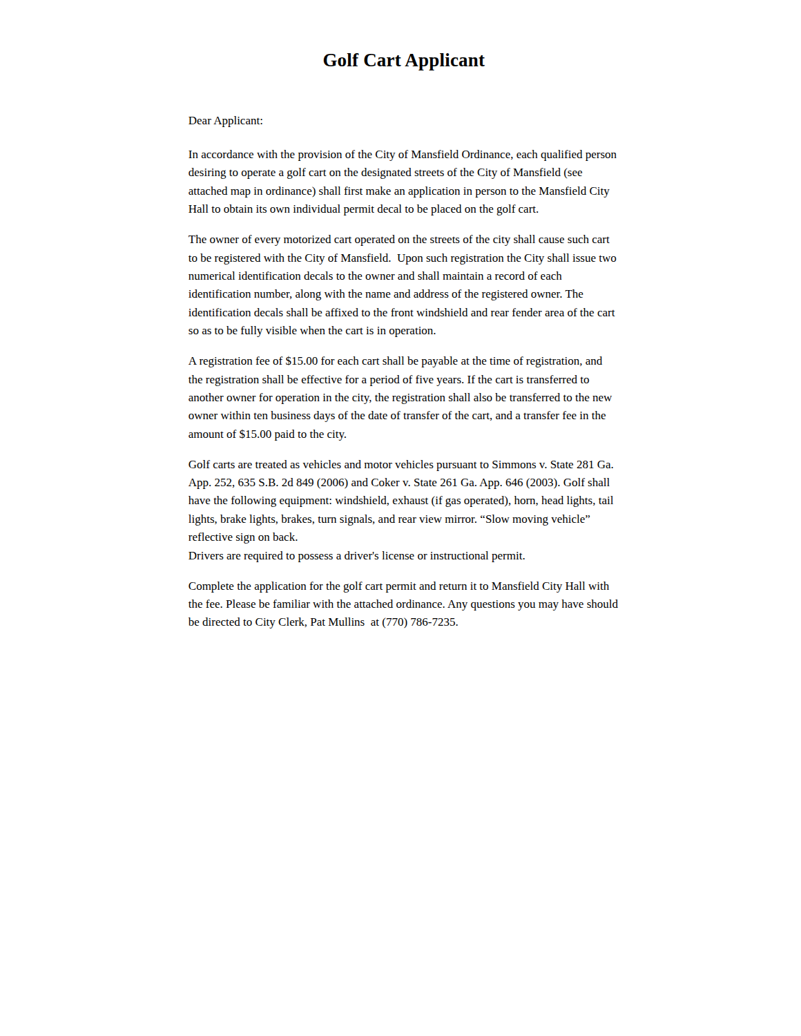Golf Cart Applicant
Dear Applicant:
In accordance with the provision of the City of Mansfield Ordinance, each qualified person desiring to operate a golf cart on the designated streets of the City of Mansfield (see attached map in ordinance) shall first make an application in person to the Mansfield City Hall to obtain its own individual permit decal to be placed on the golf cart.
The owner of every motorized cart operated on the streets of the city shall cause such cart to be registered with the City of Mansfield. Upon such registration the City shall issue two numerical identification decals to the owner and shall maintain a record of each identification number, along with the name and address of the registered owner. The identification decals shall be affixed to the front windshield and rear fender area of the cart so as to be fully visible when the cart is in operation.
A registration fee of $15.00 for each cart shall be payable at the time of registration, and the registration shall be effective for a period of five years. If the cart is transferred to another owner for operation in the city, the registration shall also be transferred to the new owner within ten business days of the date of transfer of the cart, and a transfer fee in the amount of $15.00 paid to the city.
Golf carts are treated as vehicles and motor vehicles pursuant to Simmons v. State 281 Ga. App. 252, 635 S.B. 2d 849 (2006) and Coker v. State 261 Ga. App. 646 (2003). Golf shall have the following equipment: windshield, exhaust (if gas operated), horn, head lights, tail lights, brake lights, brakes, turn signals, and rear view mirror. “Slow moving vehicle” reflective sign on back.
Drivers are required to possess a driver's license or instructional permit.
Complete the application for the golf cart permit and return it to Mansfield City Hall with the fee. Please be familiar with the attached ordinance. Any questions you may have should be directed to City Clerk, Pat Mullins at (770) 786-7235.